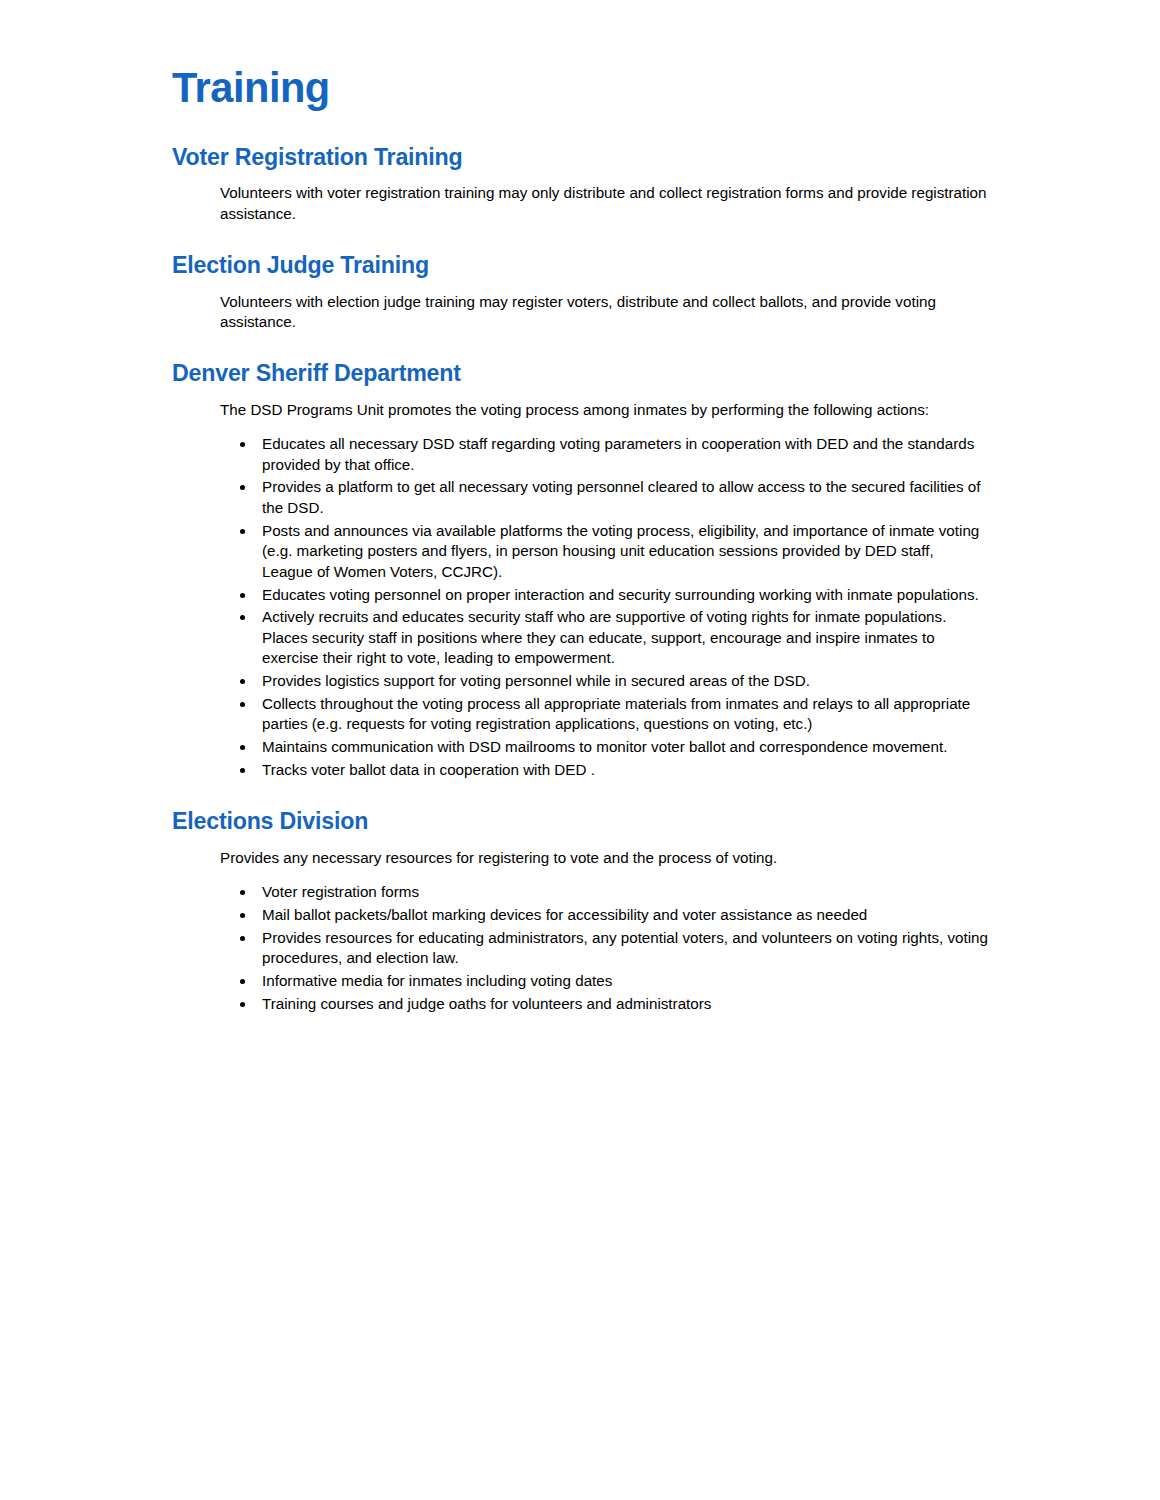Training
Voter Registration Training
Volunteers with voter registration training may only distribute and collect registration forms and provide registration assistance.
Election Judge Training
Volunteers with election judge training may register voters, distribute and collect ballots, and provide voting assistance.
Denver Sheriff Department
The DSD Programs Unit promotes the voting process among inmates by performing the following actions:
Educates all necessary DSD staff regarding voting parameters in cooperation with DED and the standards provided by that office.
Provides a platform to get all necessary voting personnel cleared to allow access to the secured facilities of the DSD.
Posts and announces via available platforms the voting process, eligibility, and importance of inmate voting (e.g. marketing posters and flyers, in person housing unit education sessions provided by DED staff, League of Women Voters, CCJRC).
Educates voting personnel on proper interaction and security surrounding working with inmate populations.
Actively recruits and educates security staff who are supportive of voting rights for inmate populations. Places security staff in positions where they can educate, support, encourage and inspire inmates to exercise their right to vote, leading to empowerment.
Provides logistics support for voting personnel while in secured areas of the DSD.
Collects throughout the voting process all appropriate materials from inmates and relays to all appropriate parties (e.g. requests for voting registration applications, questions on voting, etc.)
Maintains communication with DSD mailrooms to monitor voter ballot and correspondence movement.
Tracks voter ballot data in cooperation with DED .
Elections Division
Provides any necessary resources for registering to vote and the process of voting.
Voter registration forms
Mail ballot packets/ballot marking devices for accessibility and voter assistance as needed
Provides resources for educating administrators, any potential voters, and volunteers on voting rights, voting procedures, and election law.
Informative media for inmates including voting dates
Training courses and judge oaths for volunteers and administrators